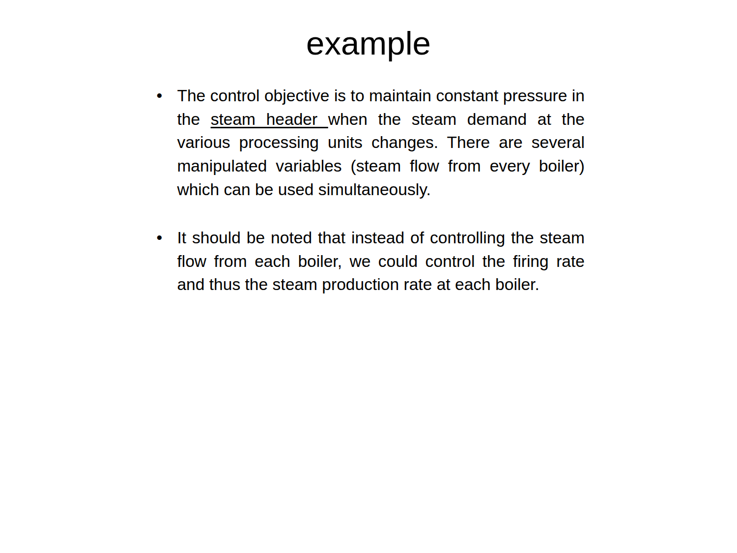example
The control objective is to maintain constant pressure in the steam header when the steam demand at the various processing units changes. There are several manipulated variables (steam flow from every boiler) which can be used simultaneously.
It should be noted that instead of controlling the steam flow from each boiler, we could control the firing rate and thus the steam production rate at each boiler.